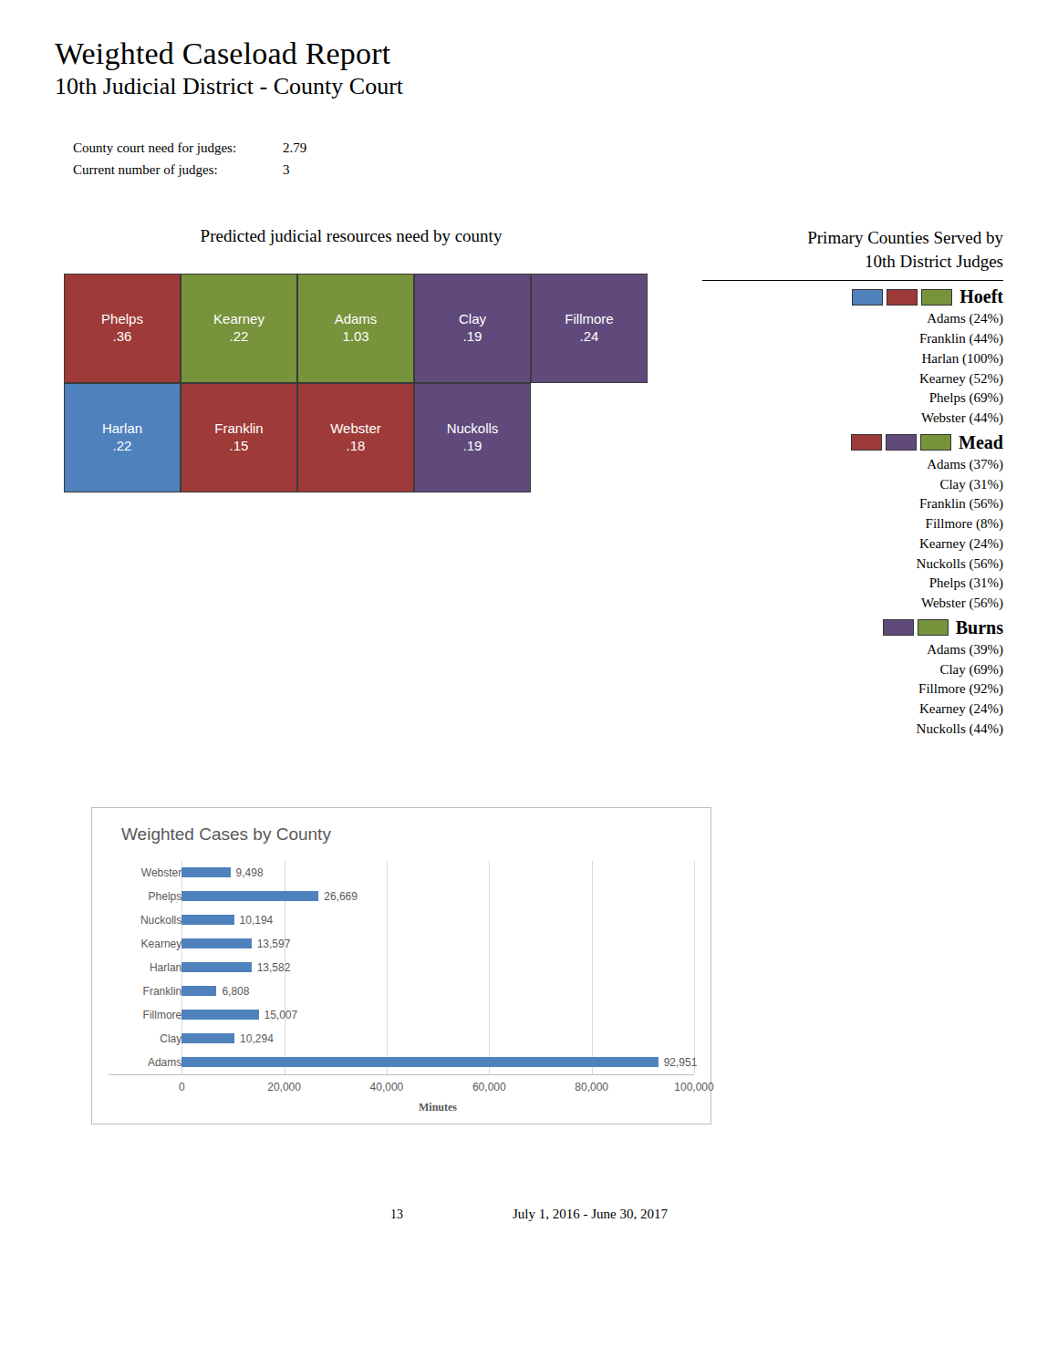Weighted Caseload Report
10th Judicial District - County Court
County court need for judges: 2.79
Current number of judges: 3
Predicted judicial resources need by county
Phelps
.36
Kearney
.22
Adams
1.03
Clay
.19
Fillmore
.24
Harlan
.22
Franklin
.15
Webster
.18
Nuckolls
.19
Primary Counties Served by
10th District Judges
Hoeft
Adams (24%)
Franklin (44%)
Harlan (100%)
Kearney (52%)
Phelps (69%)
Webster (44%)
Mead
Adams (37%)
Clay (31%)
Franklin (56%)
Fillmore (8%)
Kearney (24%)
Nuckolls (56%)
Phelps (31%)
Webster (56%)
Burns
Adams (39%)
Clay (69%)
Fillmore (92%)
Kearney (24%)
Nuckolls (44%)
Weighted Cases by County
| Webster | 9,498 |
| Phelps | 26,669 |
| Nuckolls | 10,194 |
| Kearney | 13,597 |
| Harlan | 13,582 |
| Franklin | 6,808 |
| Fillmore | 15,007 |
| Clay | 10,294 |
| Adams | 92,951 |
| | 0 20,000 40,000 60,000 80,000 100,000 |
Minutes
13 July 1, 2016 - June 30, 2017